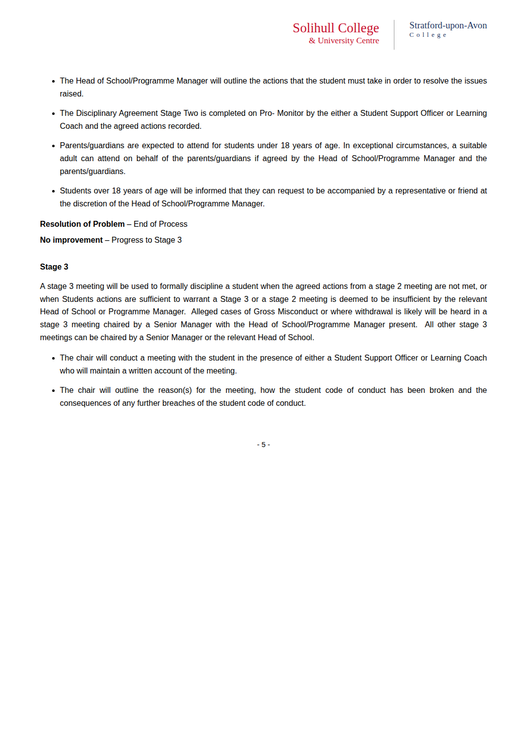Solihull College
& University Centre
Stratford-upon-Avon
C o l l e g e
The Head of School/Programme Manager will outline the actions that the student must take in order to resolve the issues raised.
The Disciplinary Agreement Stage Two is completed on Pro- Monitor by the either a Student Support Officer or Learning Coach and the agreed actions recorded.
Parents/guardians are expected to attend for students under 18 years of age. In exceptional circumstances, a suitable adult can attend on behalf of the parents/guardians if agreed by the Head of School/Programme Manager and the parents/guardians.
Students over 18 years of age will be informed that they can request to be accompanied by a representative or friend at the discretion of the Head of School/Programme Manager.
Resolution of Problem – End of Process
No improvement – Progress to Stage 3
Stage 3
A stage 3 meeting will be used to formally discipline a student when the agreed actions from a stage 2 meeting are not met, or when Students actions are sufficient to warrant a Stage 3 or a stage 2 meeting is deemed to be insufficient by the relevant Head of School or Programme Manager. Alleged cases of Gross Misconduct or where withdrawal is likely will be heard in a stage 3 meeting chaired by a Senior Manager with the Head of School/Programme Manager present. All other stage 3 meetings can be chaired by a Senior Manager or the relevant Head of School.
The chair will conduct a meeting with the student in the presence of either a Student Support Officer or Learning Coach who will maintain a written account of the meeting.
The chair will outline the reason(s) for the meeting, how the student code of conduct has been broken and the consequences of any further breaches of the student code of conduct.
- 5 -